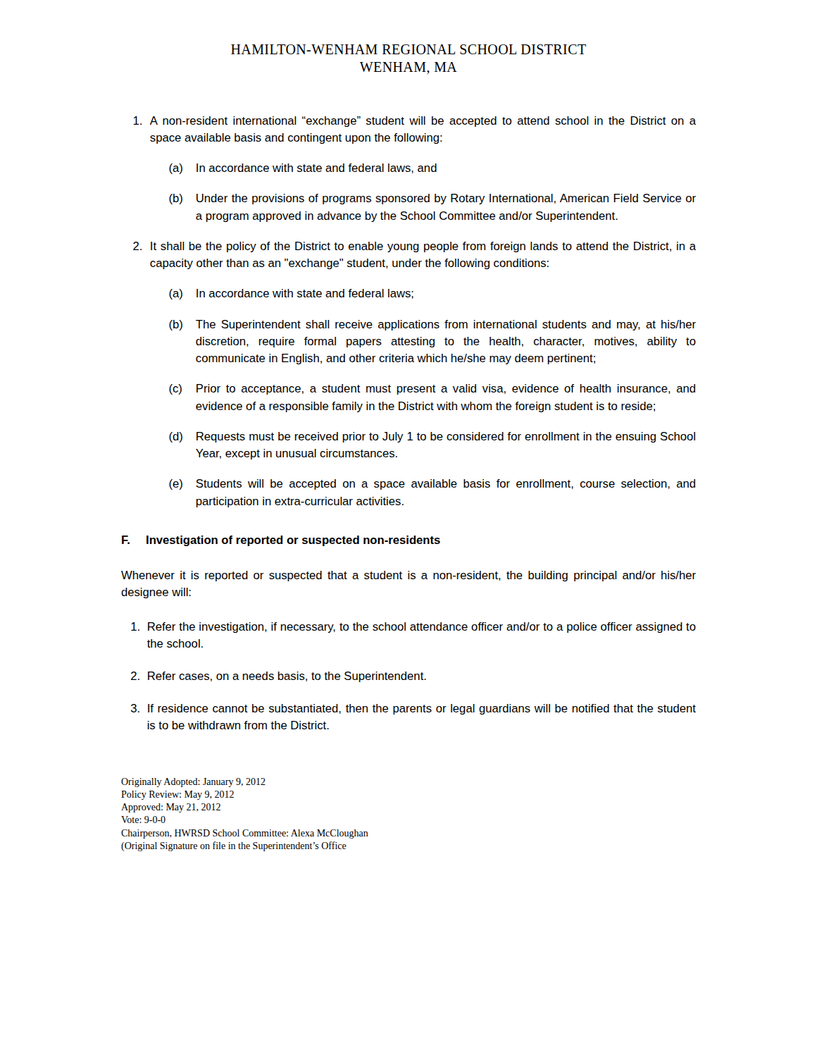HAMILTON-WENHAM REGIONAL SCHOOL DISTRICT
WENHAM, MA
A non-resident international “exchange” student will be accepted to attend school in the District on a space available basis and contingent upon the following:
In accordance with state and federal laws, and
Under the provisions of programs sponsored by Rotary International, American Field Service or a program approved in advance by the School Committee and/or Superintendent.
It shall be the policy of the District to enable young people from foreign lands to attend the District, in a capacity other than as an "exchange" student, under the following conditions:
In accordance with state and federal laws;
The Superintendent shall receive applications from international students and may, at his/her discretion, require formal papers attesting to the health, character, motives, ability to communicate in English, and other criteria which he/she may deem pertinent;
Prior to acceptance, a student must present a valid visa, evidence of health insurance, and evidence of a responsible family in the District with whom the foreign student is to reside;
Requests must be received prior to July 1 to be considered for enrollment in the ensuing School Year, except in unusual circumstances.
Students will be accepted on a space available basis for enrollment, course selection, and participation in extra-curricular activities.
F. Investigation of reported or suspected non-residents
Whenever it is reported or suspected that a student is a non-resident, the building principal and/or his/her designee will:
Refer the investigation, if necessary, to the school attendance officer and/or to a police officer assigned to the school.
Refer cases, on a needs basis, to the Superintendent.
If residence cannot be substantiated, then the parents or legal guardians will be notified that the student is to be withdrawn from the District.
Originally Adopted: January 9, 2012
Policy Review: May 9, 2012
Approved: May 21, 2012
Vote: 9-0-0
Chairperson, HWRSD School Committee: Alexa McCloughan
(Original Signature on file in the Superintendent’s Office